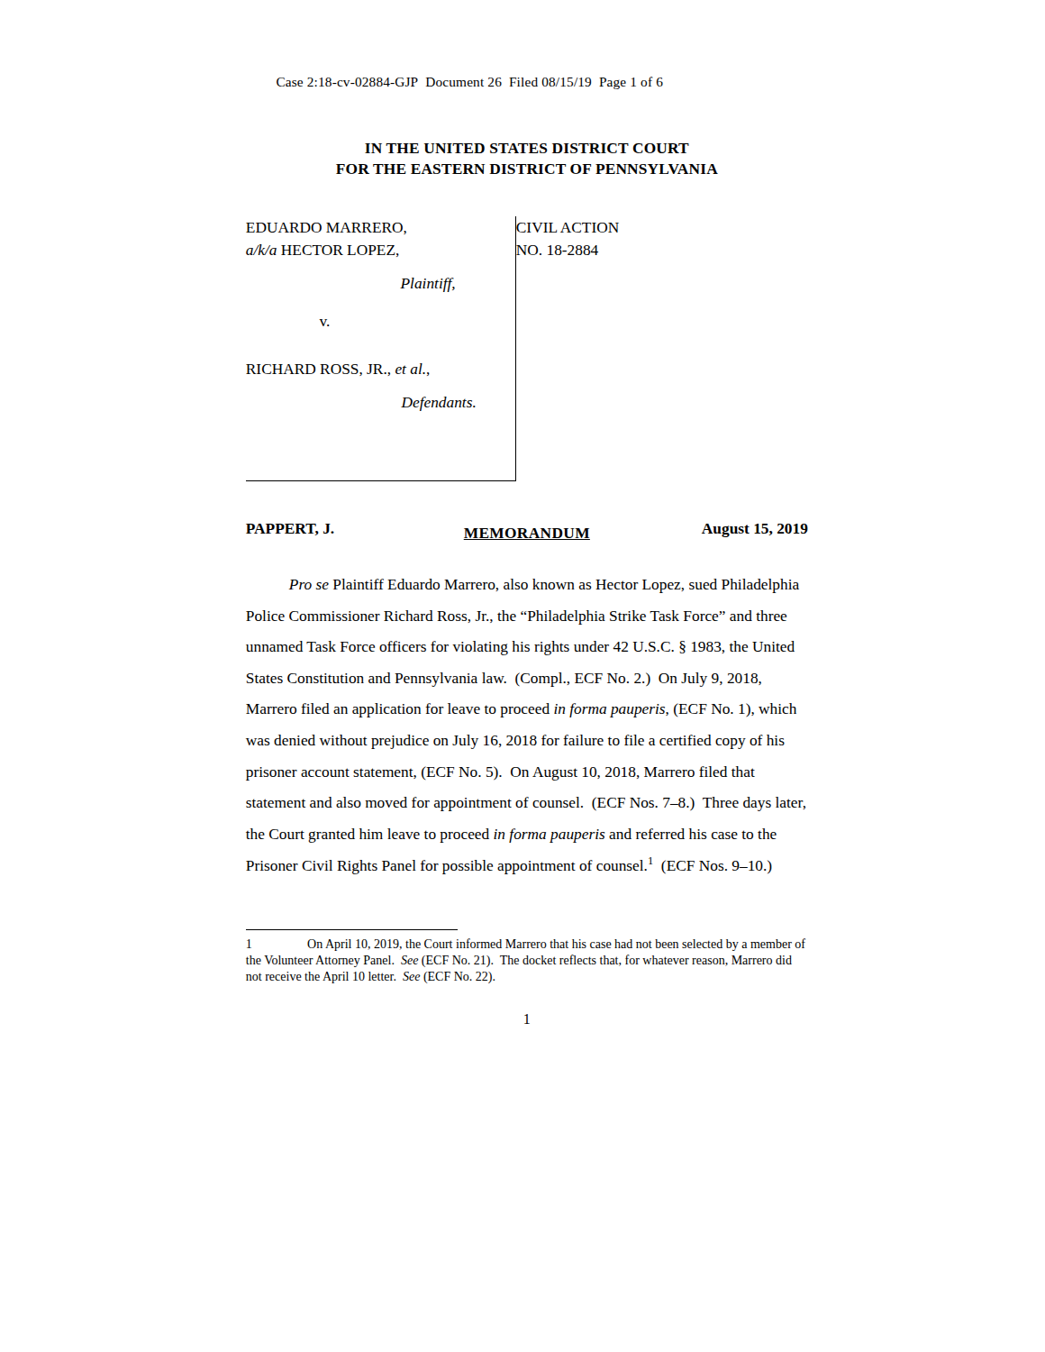Case 2:18-cv-02884-GJP Document 26 Filed 08/15/19 Page 1 of 6
IN THE UNITED STATES DISTRICT COURT
FOR THE EASTERN DISTRICT OF PENNSYLVANIA
| EDUARDO MARRERO, a/k/a HECTOR LOPEZ, Plaintiff, v. RICHARD ROSS, JR., et al. , Defendants. | CIVIL ACTION NO. 18-2884 |
PAPPERT, J. August 15, 2019
MEMORANDUM
Pro se Plaintiff Eduardo Marrero, also known as Hector Lopez, sued Philadelphia Police Commissioner Richard Ross, Jr., the “Philadelphia Strike Task Force” and three unnamed Task Force officers for violating his rights under 42 U.S.C. § 1983, the United States Constitution and Pennsylvania law. (Compl., ECF No. 2.) On July 9, 2018, Marrero filed an application for leave to proceed in forma pauperis, (ECF No. 1), which was denied without prejudice on July 16, 2018 for failure to file a certified copy of his prisoner account statement, (ECF No. 5). On August 10, 2018, Marrero filed that statement and also moved for appointment of counsel. (ECF Nos. 7–8.) Three days later, the Court granted him leave to proceed in forma pauperis and referred his case to the Prisoner Civil Rights Panel for possible appointment of counsel.1 (ECF Nos. 9–10.)
1 On April 10, 2019, the Court informed Marrero that his case had not been selected by a member of the Volunteer Attorney Panel. See (ECF No. 21). The docket reflects that, for whatever reason, Marrero did not receive the April 10 letter. See (ECF No. 22).
1